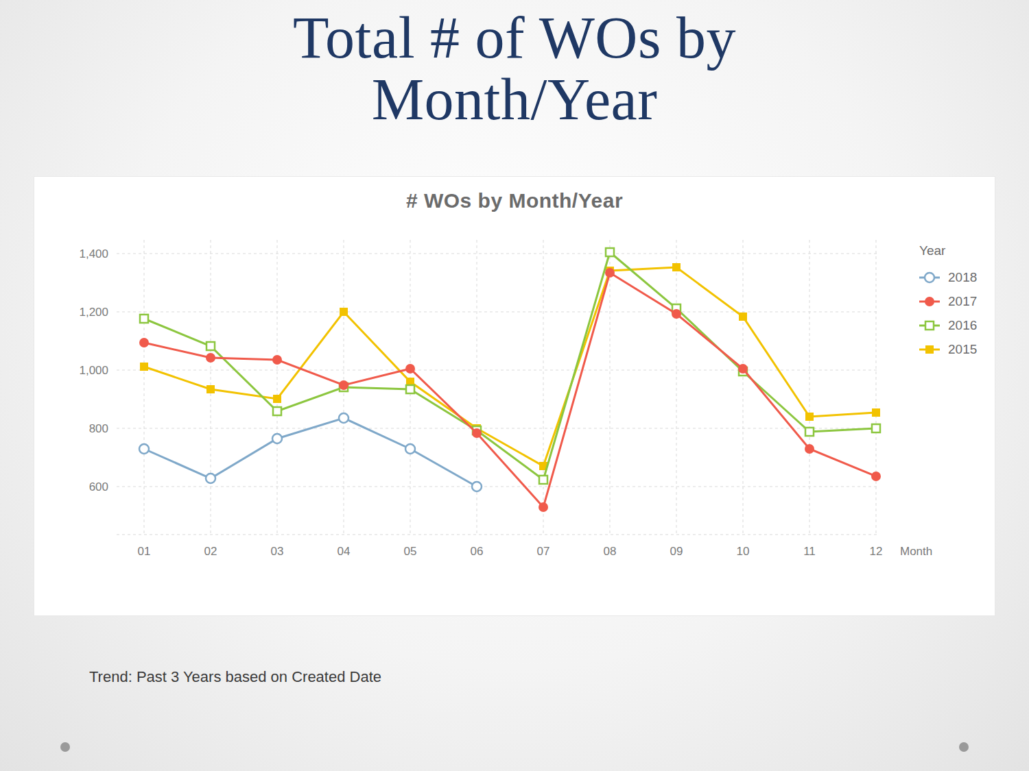Total # of WOs by
Month/Year
# WOs by Month/Year
1,400 1,200 1,000 800 600 01 02 03 04 05 06 07 08 09 10 11 12 Month Year 2018 2017 2016 2015
Trend: Past 3 Years based on Created Date